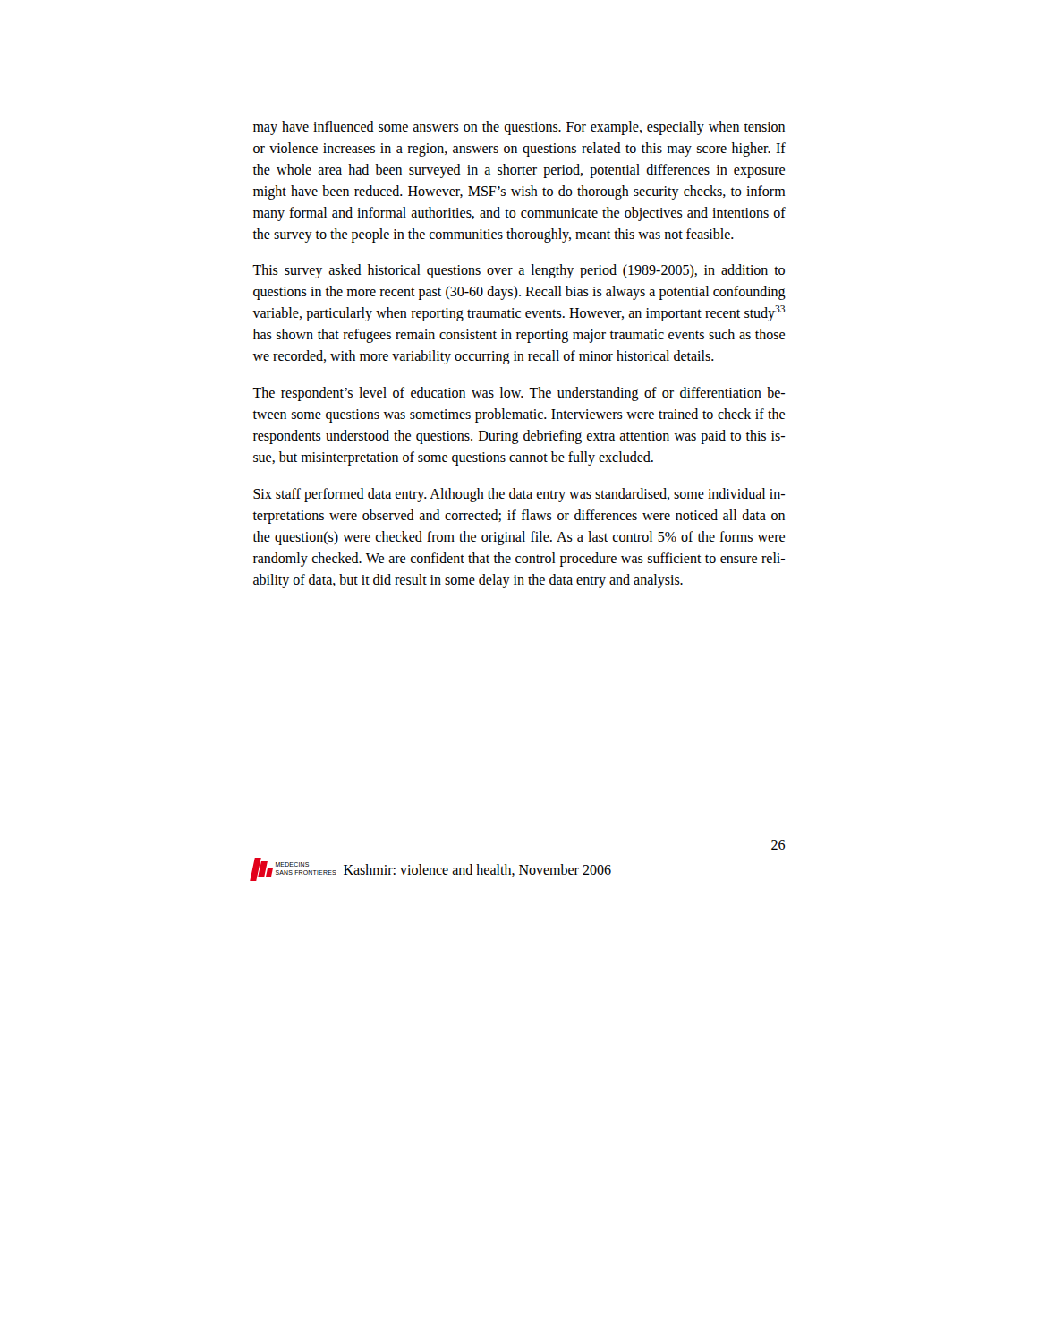may have influenced some answers on the questions. For example, especially when tension or violence increases in a region, answers on questions related to this may score higher. If the whole area had been surveyed in a shorter period, potential differences in exposure might have been reduced. However, MSF’s wish to do thorough security checks, to inform many formal and informal authorities, and to communicate the objectives and intentions of the survey to the people in the communities thoroughly, meant this was not feasible.
This survey asked historical questions over a lengthy period (1989-2005), in addition to questions in the more recent past (30-60 days). Recall bias is always a potential confounding variable, particularly when reporting traumatic events. However, an important recent study33 has shown that refugees remain consistent in reporting major traumatic events such as those we recorded, with more variability occurring in recall of minor historical details.
The respondent’s level of education was low. The understanding of or differentiation between some questions was sometimes problematic. Interviewers were trained to check if the respondents understood the questions. During debriefing extra attention was paid to this issue, but misinterpretation of some questions cannot be fully excluded.
Six staff performed data entry. Although the data entry was standardised, some individual interpretations were observed and corrected; if flaws or differences were noticed all data on the question(s) were checked from the original file. As a last control 5% of the forms were randomly checked. We are confident that the control procedure was sufficient to ensure reliability of data, but it did result in some delay in the data entry and analysis.
26
Medecins
Sans Frontieres
Kashmir: violence and health, November 2006